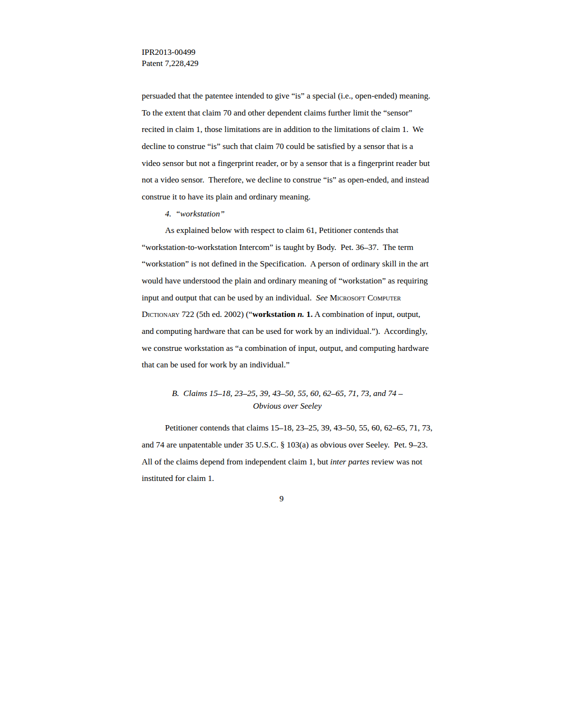IPR2013-00499
Patent 7,228,429
persuaded that the patentee intended to give “is” a special (i.e., open-ended) meaning. To the extent that claim 70 and other dependent claims further limit the “sensor” recited in claim 1, those limitations are in addition to the limitations of claim 1. We decline to construe “is” such that claim 70 could be satisfied by a sensor that is a video sensor but not a fingerprint reader, or by a sensor that is a fingerprint reader but not a video sensor. Therefore, we decline to construe “is” as open-ended, and instead construe it to have its plain and ordinary meaning.
4. “workstation”
As explained below with respect to claim 61, Petitioner contends that “workstation-to-workstation Intercom” is taught by Body. Pet. 36–37. The term “workstation” is not defined in the Specification. A person of ordinary skill in the art would have understood the plain and ordinary meaning of “workstation” as requiring input and output that can be used by an individual. See Microsoft Computer Dictionary 722 (5th ed. 2002) (“workstation n. 1. A combination of input, output, and computing hardware that can be used for work by an individual.”). Accordingly, we construe workstation as “a combination of input, output, and computing hardware that can be used for work by an individual.”
B. Claims 15–18, 23–25, 39, 43–50, 55, 60, 62–65, 71, 73, and 74 – Obvious over Seeley
Petitioner contends that claims 15–18, 23–25, 39, 43–50, 55, 60, 62–65, 71, 73, and 74 are unpatentable under 35 U.S.C. § 103(a) as obvious over Seeley. Pet. 9–23. All of the claims depend from independent claim 1, but inter partes review was not instituted for claim 1.
9